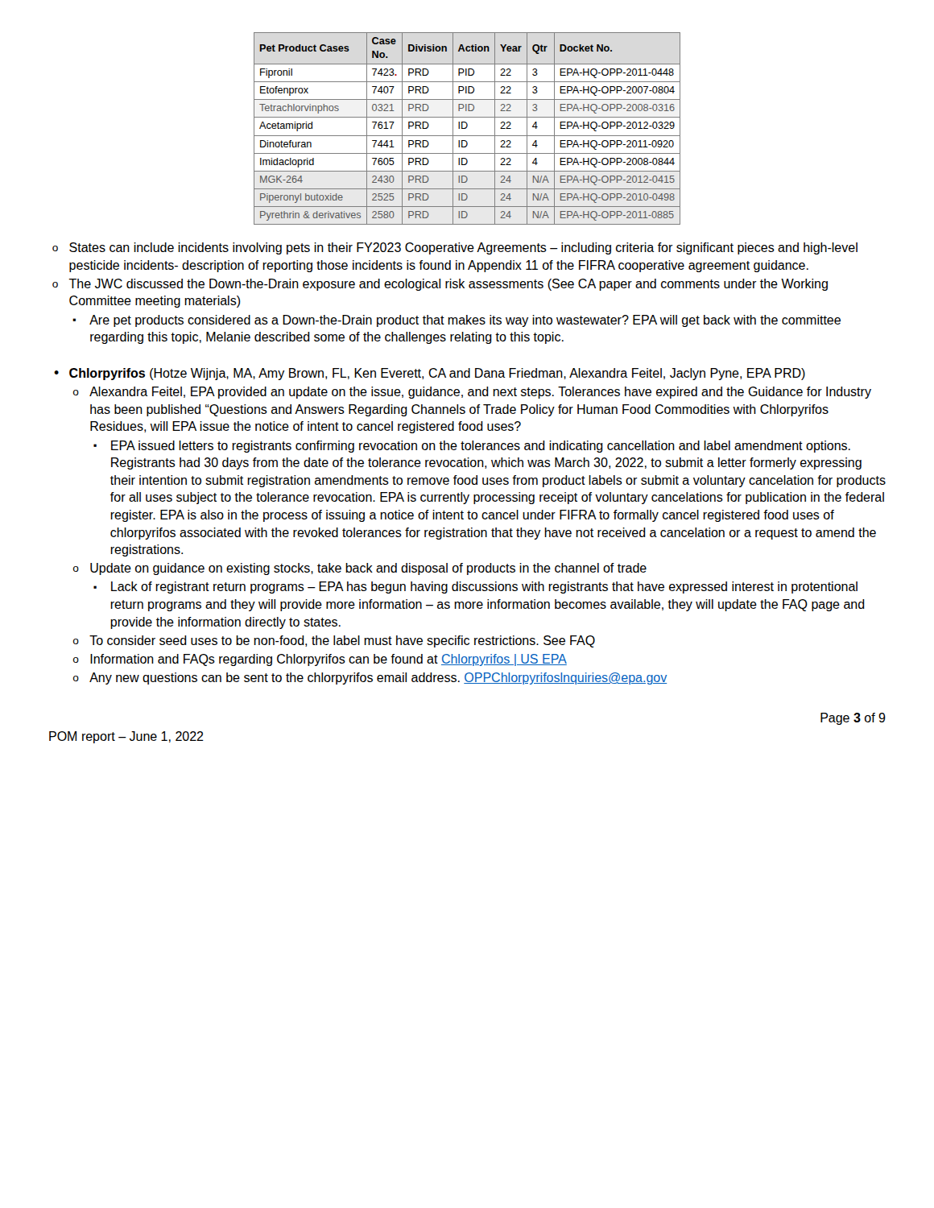| Pet Product Cases | Case No. | Division | Action | Year | Qtr | Docket No. |
| --- | --- | --- | --- | --- | --- | --- |
| Fipronil | 7423 . | PRD | PID | 22 | 3 | EPA-HQ-OPP-2011-0448 |
| Etofenprox | 7407 | PRD | PID | 22 | 3 | EPA-HQ-OPP-2007-0804 |
| Tetrachlorvinphos | 0321 | PRD | PID | 22 | 3 | EPA-HQ-OPP-2008-0316 |
| Acetamiprid | 7617 | PRD | ID | 22 | 4 | EPA-HQ-OPP-2012-0329 |
| Dinotefuran | 7441 | PRD | ID | 22 | 4 | EPA-HQ-OPP-2011-0920 |
| Imidacloprid | 7605 | PRD | ID | 22 | 4 | EPA-HQ-OPP-2008-0844 |
| MGK-264 | 2430 | PRD | ID | 24 | N/A | EPA-HQ-OPP-2012-0415 |
| Piperonyl butoxide | 2525 | PRD | ID | 24 | N/A | EPA-HQ-OPP-2010-0498 |
| Pyrethrin & derivatives | 2580 | PRD | ID | 24 | N/A | EPA-HQ-OPP-2011-0885 |
States can include incidents involving pets in their FY2023 Cooperative Agreements – including criteria for significant pieces and high-level pesticide incidents- description of reporting those incidents is found in Appendix 11 of the FIFRA cooperative agreement guidance.
The JWC discussed the Down-the-Drain exposure and ecological risk assessments (See CA paper and comments under the Working Committee meeting materials)
Are pet products considered as a Down-the-Drain product that makes its way into wastewater? EPA will get back with the committee regarding this topic, Melanie described some of the challenges relating to this topic.
Chlorpyrifos (Hotze Wijnja, MA, Amy Brown, FL, Ken Everett, CA and Dana Friedman, Alexandra Feitel, Jaclyn Pyne, EPA PRD)
Alexandra Feitel, EPA provided an update on the issue, guidance, and next steps. Tolerances have expired and the Guidance for Industry has been published “Questions and Answers Regarding Channels of Trade Policy for Human Food Commodities with Chlorpyrifos Residues, will EPA issue the notice of intent to cancel registered food uses?
EPA issued letters to registrants confirming revocation on the tolerances and indicating cancellation and label amendment options. Registrants had 30 days from the date of the tolerance revocation, which was March 30, 2022, to submit a letter formerly expressing their intention to submit registration amendments to remove food uses from product labels or submit a voluntary cancelation for products for all uses subject to the tolerance revocation. EPA is currently processing receipt of voluntary cancelations for publication in the federal register. EPA is also in the process of issuing a notice of intent to cancel under FIFRA to formally cancel registered food uses of chlorpyrifos associated with the revoked tolerances for registration that they have not received a cancelation or a request to amend the registrations.
Update on guidance on existing stocks, take back and disposal of products in the channel of trade
Lack of registrant return programs – EPA has begun having discussions with registrants that have expressed interest in protentional return programs and they will provide more information – as more information becomes available, they will update the FAQ page and provide the information directly to states.
To consider seed uses to be non-food, the label must have specific restrictions. See FAQ
Information and FAQs regarding Chlorpyrifos can be found at Chlorpyrifos | US EPA
Any new questions can be sent to the chlorpyrifos email address. OPPChlorpyrifoslnquiries@epa.gov
Page 3 of 9
POM report – June 1, 2022